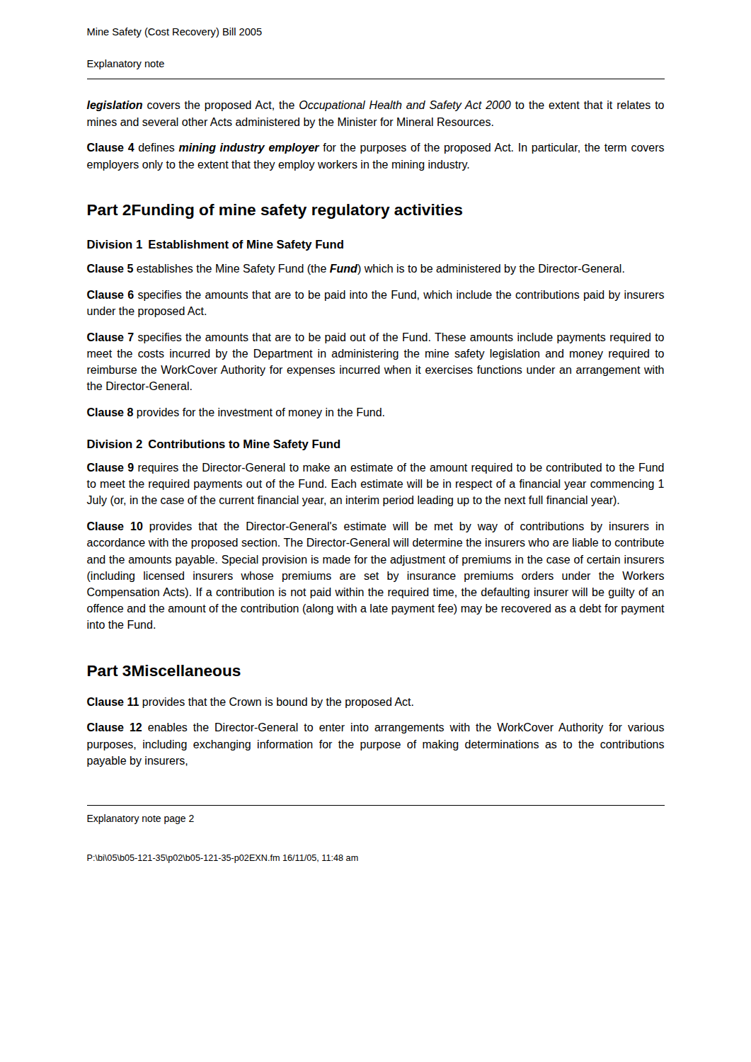Mine Safety (Cost Recovery) Bill 2005
Explanatory note
legislation covers the proposed Act, the Occupational Health and Safety Act 2000 to the extent that it relates to mines and several other Acts administered by the Minister for Mineral Resources.
Clause 4 defines mining industry employer for the purposes of the proposed Act. In particular, the term covers employers only to the extent that they employ workers in the mining industry.
Part 2 Funding of mine safety regulatory activities
Division 1 Establishment of Mine Safety Fund
Clause 5 establishes the Mine Safety Fund (the Fund) which is to be administered by the Director-General.
Clause 6 specifies the amounts that are to be paid into the Fund, which include the contributions paid by insurers under the proposed Act.
Clause 7 specifies the amounts that are to be paid out of the Fund. These amounts include payments required to meet the costs incurred by the Department in administering the mine safety legislation and money required to reimburse the WorkCover Authority for expenses incurred when it exercises functions under an arrangement with the Director-General.
Clause 8 provides for the investment of money in the Fund.
Division 2 Contributions to Mine Safety Fund
Clause 9 requires the Director-General to make an estimate of the amount required to be contributed to the Fund to meet the required payments out of the Fund. Each estimate will be in respect of a financial year commencing 1 July (or, in the case of the current financial year, an interim period leading up to the next full financial year).
Clause 10 provides that the Director-General's estimate will be met by way of contributions by insurers in accordance with the proposed section. The Director-General will determine the insurers who are liable to contribute and the amounts payable. Special provision is made for the adjustment of premiums in the case of certain insurers (including licensed insurers whose premiums are set by insurance premiums orders under the Workers Compensation Acts). If a contribution is not paid within the required time, the defaulting insurer will be guilty of an offence and the amount of the contribution (along with a late payment fee) may be recovered as a debt for payment into the Fund.
Part 3 Miscellaneous
Clause 11 provides that the Crown is bound by the proposed Act.
Clause 12 enables the Director-General to enter into arrangements with the WorkCover Authority for various purposes, including exchanging information for the purpose of making determinations as to the contributions payable by insurers,
Explanatory note page 2
P:\bi\05\b05-121-35\p02\b05-121-35-p02EXN.fm 16/11/05, 11:48 am